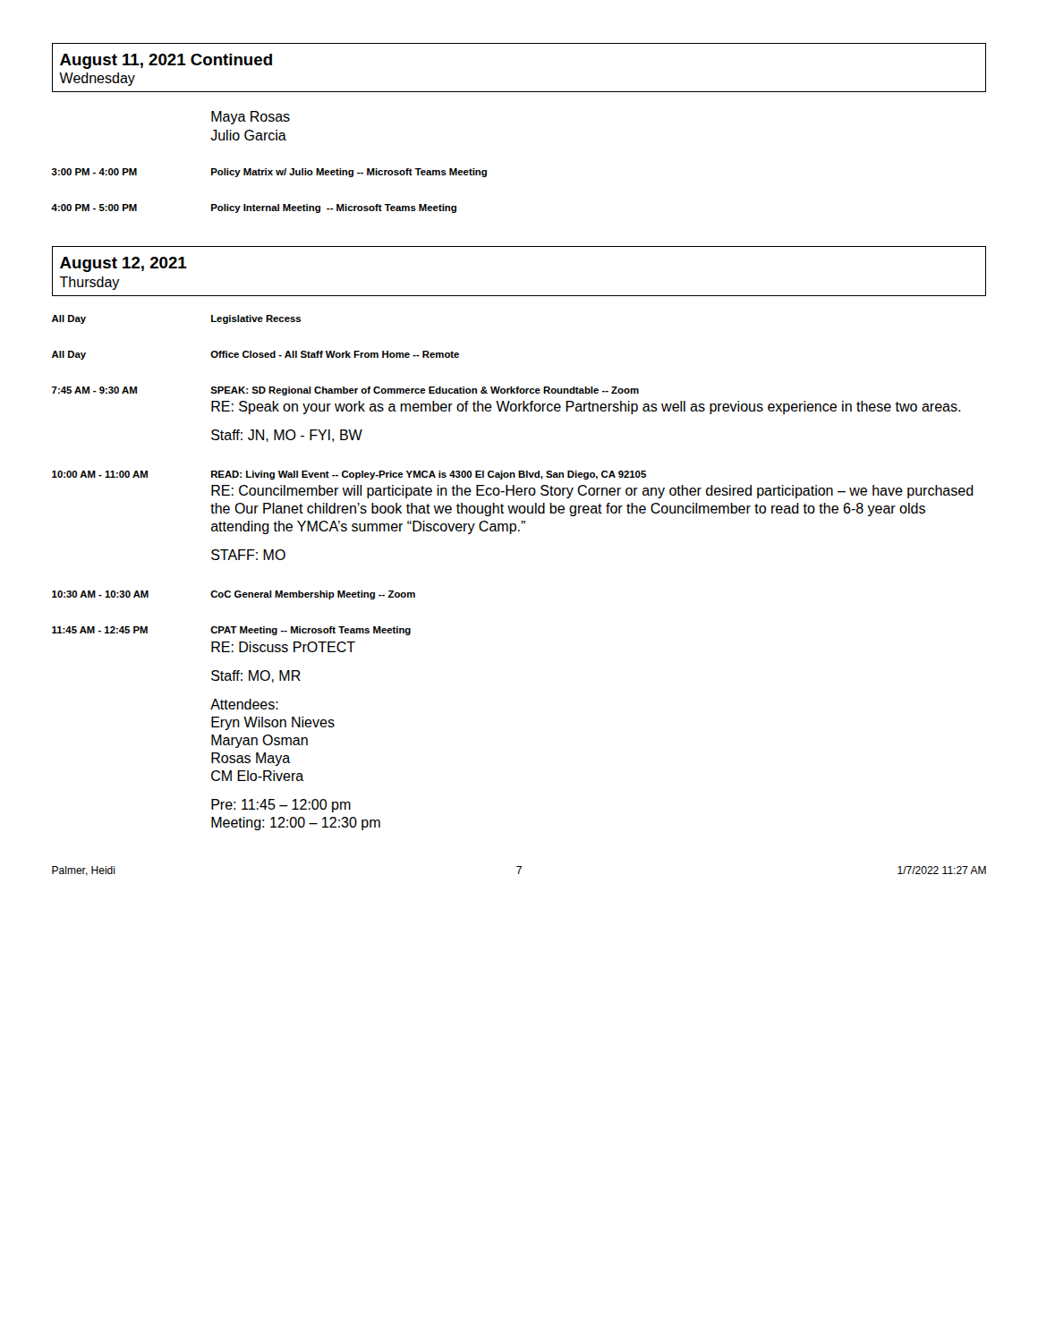August 11, 2021 Continued
Wednesday
Maya Rosas
Julio Garcia
| 3:00 PM - 4:00 PM | Policy Matrix w/ Julio Meeting -- Microsoft Teams Meeting |
| 4:00 PM - 5:00 PM | Policy Internal Meeting -- Microsoft Teams Meeting |
August 12, 2021
Thursday
| All Day | Legislative Recess |
| All Day | Office Closed - All Staff Work From Home -- Remote |
| 7:45 AM - 9:30 AM | SPEAK: SD Regional Chamber of Commerce Education & Workforce Roundtable -- Zoom RE: Speak on your work as a member of the Workforce Partnership as well as previous experience in these two areas. Staff: JN, MO - FYI, BW |
| 10:00 AM - 11:00 AM | READ: Living Wall Event -- Copley-Price YMCA is 4300 El Cajon Blvd, San Diego, CA 92105 RE: Councilmember will participate in the Eco-Hero Story Corner or any other desired participation – we have purchased the Our Planet children’s book that we thought would be great for the Councilmember to read to the 6-8 year olds attending the YMCA’s summer “Discovery Camp.” STAFF: MO |
| 10:30 AM - 10:30 AM | CoC General Membership Meeting -- Zoom |
| 11:45 AM - 12:45 PM | CPAT Meeting -- Microsoft Teams Meeting RE: Discuss PrOTECT Staff: MO, MR Attendees: Eryn Wilson Nieves Maryan Osman Rosas Maya CM Elo-Rivera Pre: 11:45 – 12:00 pm Meeting: 12:00 – 12:30 pm |
Palmer, Heidi
7
1/7/2022 11:27 AM